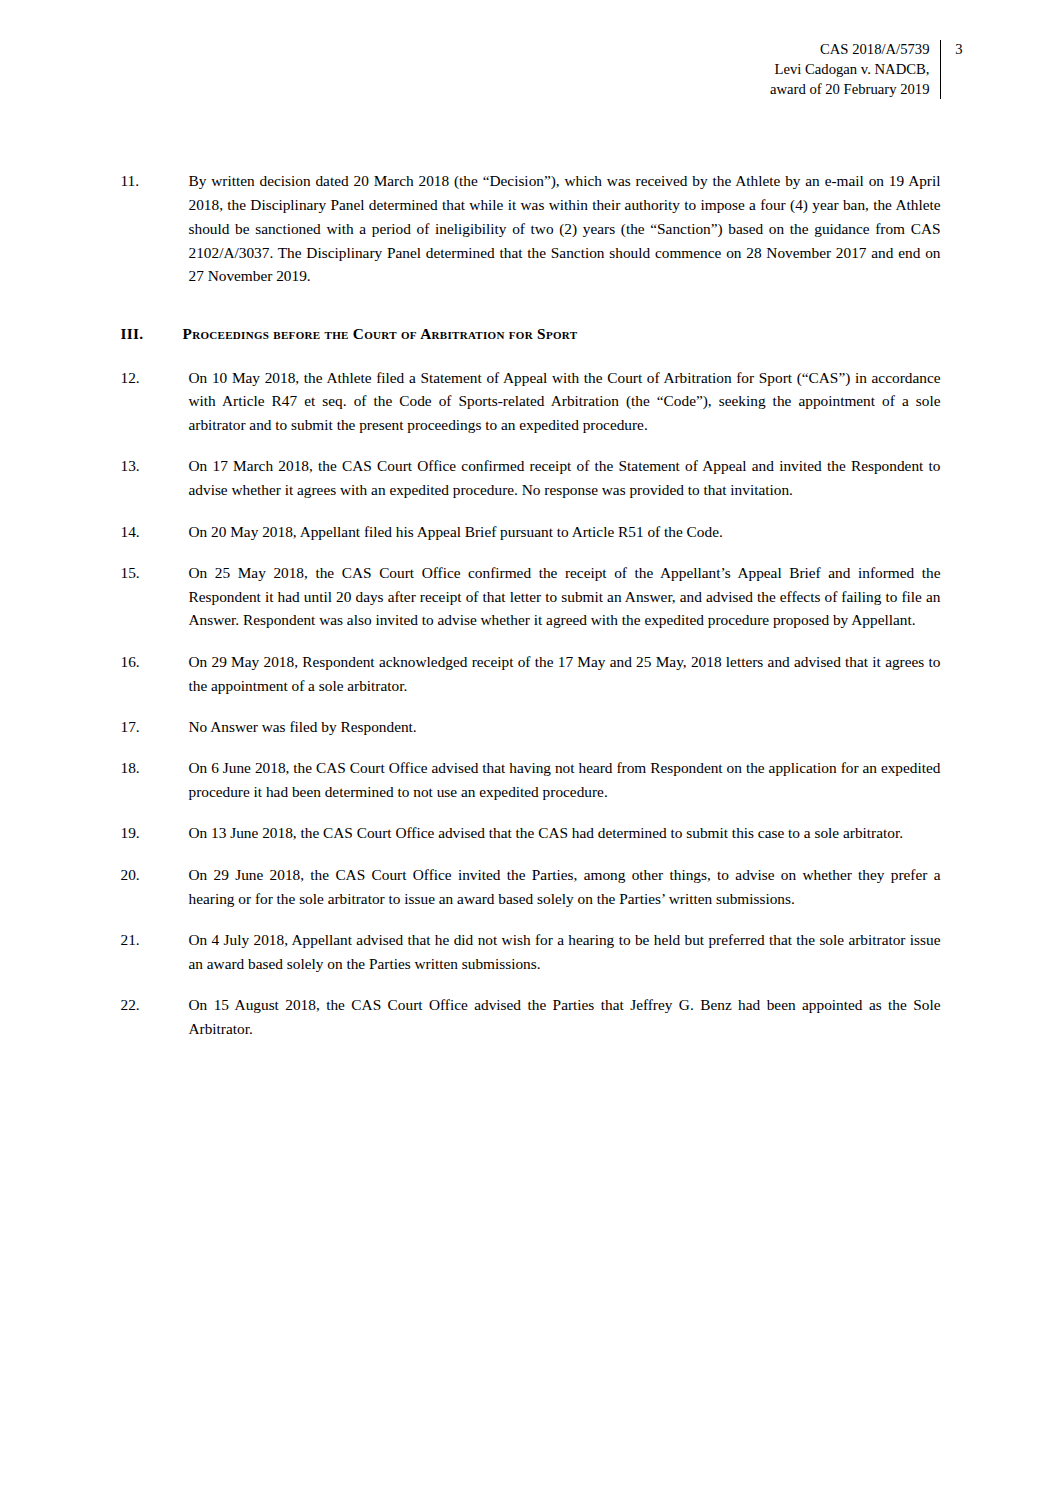3
CAS 2018/A/5739
Levi Cadogan v. NADCB,
award of 20 February 2019
11. By written decision dated 20 March 2018 (the “Decision”), which was received by the Athlete by an e-mail on 19 April 2018, the Disciplinary Panel determined that while it was within their authority to impose a four (4) year ban, the Athlete should be sanctioned with a period of ineligibility of two (2) years (the “Sanction”) based on the guidance from CAS 2102/A/3037. The Disciplinary Panel determined that the Sanction should commence on 28 November 2017 and end on 27 November 2019.
III. Proceedings before the Court of Arbitration for Sport
12. On 10 May 2018, the Athlete filed a Statement of Appeal with the Court of Arbitration for Sport (“CAS”) in accordance with Article R47 et seq. of the Code of Sports-related Arbitration (the “Code”), seeking the appointment of a sole arbitrator and to submit the present proceedings to an expedited procedure.
13. On 17 March 2018, the CAS Court Office confirmed receipt of the Statement of Appeal and invited the Respondent to advise whether it agrees with an expedited procedure. No response was provided to that invitation.
14. On 20 May 2018, Appellant filed his Appeal Brief pursuant to Article R51 of the Code.
15. On 25 May 2018, the CAS Court Office confirmed the receipt of the Appellant’s Appeal Brief and informed the Respondent it had until 20 days after receipt of that letter to submit an Answer, and advised the effects of failing to file an Answer. Respondent was also invited to advise whether it agreed with the expedited procedure proposed by Appellant.
16. On 29 May 2018, Respondent acknowledged receipt of the 17 May and 25 May, 2018 letters and advised that it agrees to the appointment of a sole arbitrator.
17. No Answer was filed by Respondent.
18. On 6 June 2018, the CAS Court Office advised that having not heard from Respondent on the application for an expedited procedure it had been determined to not use an expedited procedure.
19. On 13 June 2018, the CAS Court Office advised that the CAS had determined to submit this case to a sole arbitrator.
20. On 29 June 2018, the CAS Court Office invited the Parties, among other things, to advise on whether they prefer a hearing or for the sole arbitrator to issue an award based solely on the Parties’ written submissions.
21. On 4 July 2018, Appellant advised that he did not wish for a hearing to be held but preferred that the sole arbitrator issue an award based solely on the Parties written submissions.
22. On 15 August 2018, the CAS Court Office advised the Parties that Jeffrey G. Benz had been appointed as the Sole Arbitrator.